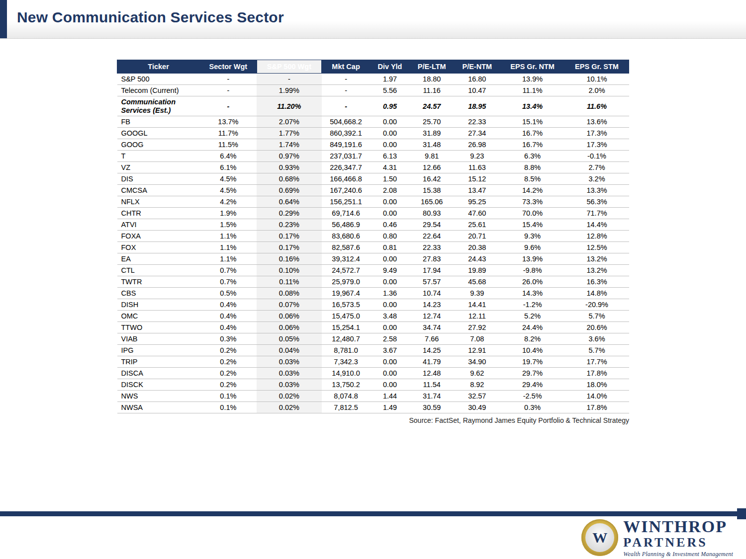New Communication Services Sector
| Ticker | Sector Wgt | S&P 500 Wgt | Mkt Cap | Div Yld | P/E-LTM | P/E-NTM | EPS Gr. NTM | EPS Gr. STM |
| --- | --- | --- | --- | --- | --- | --- | --- | --- |
| S&P 500 | - | - | - | 1.97 | 18.80 | 16.80 | 13.9% | 10.1% |
| Telecom (Current) | - | 1.99% | - | 5.56 | 11.16 | 10.47 | 11.1% | 2.0% |
| Communication Services (Est.) | - | 11.20% | - | 0.95 | 24.57 | 18.95 | 13.4% | 11.6% |
| FB | 13.7% | 2.07% | 504,668.2 | 0.00 | 25.70 | 22.33 | 15.1% | 13.6% |
| GOOGL | 11.7% | 1.77% | 860,392.1 | 0.00 | 31.89 | 27.34 | 16.7% | 17.3% |
| GOOG | 11.5% | 1.74% | 849,191.6 | 0.00 | 31.48 | 26.98 | 16.7% | 17.3% |
| T | 6.4% | 0.97% | 237,031.7 | 6.13 | 9.81 | 9.23 | 6.3% | -0.1% |
| VZ | 6.1% | 0.93% | 226,347.7 | 4.31 | 12.66 | 11.63 | 8.8% | 2.7% |
| DIS | 4.5% | 0.68% | 166,466.8 | 1.50 | 16.42 | 15.12 | 8.5% | 3.2% |
| CMCSA | 4.5% | 0.69% | 167,240.6 | 2.08 | 15.38 | 13.47 | 14.2% | 13.3% |
| NFLX | 4.2% | 0.64% | 156,251.1 | 0.00 | 165.06 | 95.25 | 73.3% | 56.3% |
| CHTR | 1.9% | 0.29% | 69,714.6 | 0.00 | 80.93 | 47.60 | 70.0% | 71.7% |
| ATVI | 1.5% | 0.23% | 56,486.9 | 0.46 | 29.54 | 25.61 | 15.4% | 14.4% |
| FOXA | 1.1% | 0.17% | 83,680.6 | 0.80 | 22.64 | 20.71 | 9.3% | 12.8% |
| FOX | 1.1% | 0.17% | 82,587.6 | 0.81 | 22.33 | 20.38 | 9.6% | 12.5% |
| EA | 1.1% | 0.16% | 39,312.4 | 0.00 | 27.83 | 24.43 | 13.9% | 13.2% |
| CTL | 0.7% | 0.10% | 24,572.7 | 9.49 | 17.94 | 19.89 | -9.8% | 13.2% |
| TWTR | 0.7% | 0.11% | 25,979.0 | 0.00 | 57.57 | 45.68 | 26.0% | 16.3% |
| CBS | 0.5% | 0.08% | 19,967.4 | 1.36 | 10.74 | 9.39 | 14.3% | 14.8% |
| DISH | 0.4% | 0.07% | 16,573.5 | 0.00 | 14.23 | 14.41 | -1.2% | -20.9% |
| OMC | 0.4% | 0.06% | 15,475.0 | 3.48 | 12.74 | 12.11 | 5.2% | 5.7% |
| TTWO | 0.4% | 0.06% | 15,254.1 | 0.00 | 34.74 | 27.92 | 24.4% | 20.6% |
| VIAB | 0.3% | 0.05% | 12,480.7 | 2.58 | 7.66 | 7.08 | 8.2% | 3.6% |
| IPG | 0.2% | 0.04% | 8,781.0 | 3.67 | 14.25 | 12.91 | 10.4% | 5.7% |
| TRIP | 0.2% | 0.03% | 7,342.3 | 0.00 | 41.79 | 34.90 | 19.7% | 17.7% |
| DISCA | 0.2% | 0.03% | 14,910.0 | 0.00 | 12.48 | 9.62 | 29.7% | 17.8% |
| DISCK | 0.2% | 0.03% | 13,750.2 | 0.00 | 11.54 | 8.92 | 29.4% | 18.0% |
| NWS | 0.1% | 0.02% | 8,074.8 | 1.44 | 31.74 | 32.57 | -2.5% | 14.0% |
| NWSA | 0.1% | 0.02% | 7,812.5 | 1.49 | 30.59 | 30.49 | 0.3% | 17.8% |
Source: FactSet, Raymond James Equity Portfolio & Technical Strategy
WINTHROP
PARTNERS
Wealth Planning & Investment Management